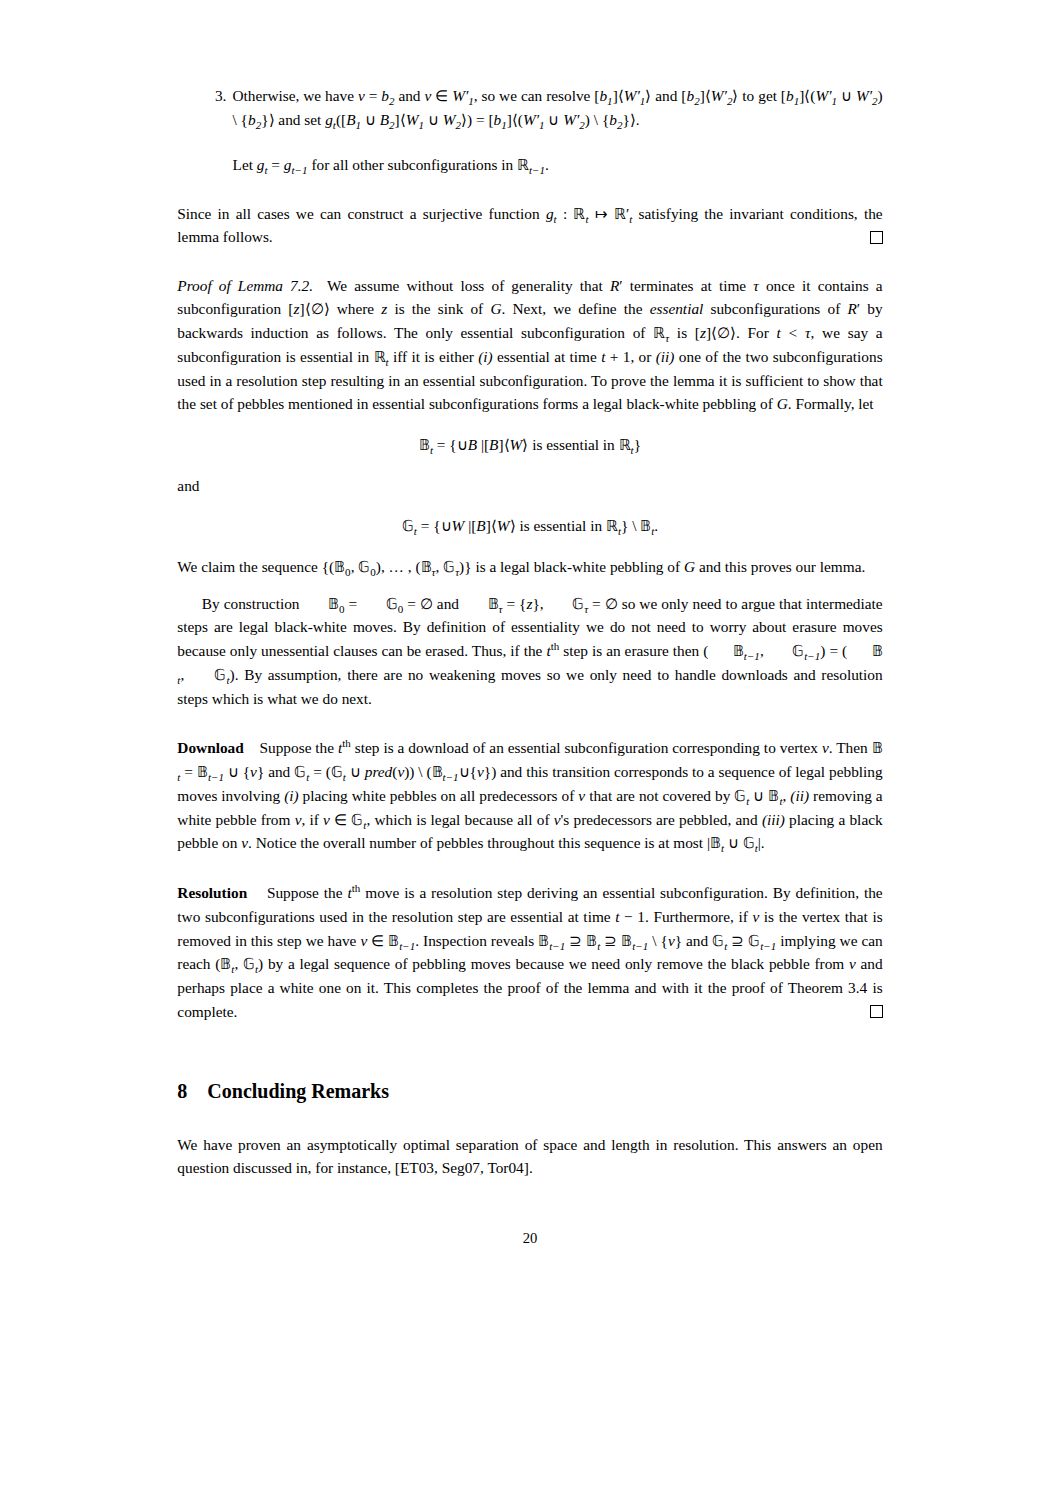3. Otherwise, we have v = b2 and v ∈ W′1, so we can resolve [b1]⟨W′1⟩ and [b2]⟨W′2⟩ to get [b1]⟨(W′1 ∪ W′2) \ {b2}⟩ and set gt([B1 ∪ B2]⟨W1 ∪ W2⟩) = [b1]⟨(W′1 ∪ W′2) \ {b2}⟩.
Let gt = gt−1 for all other subconfigurations in ℝt−1.
Since in all cases we can construct a surjective function gt : ℝt ↦ ℝ′t satisfying the invariant conditions, the lemma follows.
Proof of Lemma 7.2. We assume without loss of generality that R′ terminates at time τ once it contains a subconfiguration [z]⟨∅⟩ where z is the sink of G. Next, we define the essential subconfigurations of R′ by backwards induction as follows. The only essential subconfiguration of ℝτ is [z]⟨∅⟩. For t < τ, we say a subconfiguration is essential in ℝt iff it is either (i) essential at time t + 1, or (ii) one of the two subconfigurations used in a resolution step resulting in an essential subconfiguration. To prove the lemma it is sufficient to show that the set of pebbles mentioned in essential subconfigurations forms a legal black-white pebbling of G. Formally, let
𝔹t = {∪B |[B]⟨W⟩ is essential in ℝt}
and
𝔾t = {∪W |[B]⟨W⟩ is essential in ℝt} \ 𝔹t.
We claim the sequence {(𝔹0, 𝔾0), … , (𝔹τ, 𝔾τ)} is a legal black-white pebbling of G and this proves our lemma.
By construction 𝔹0 = 𝔾0 = ∅ and 𝔹τ = {z}, 𝔾τ = ∅ so we only need to argue that intermediate steps are legal black-white moves. By definition of essentiality we do not need to worry about erasure moves because only unessential clauses can be erased. Thus, if the tth step is an erasure then (𝔹t−1, 𝔾t−1) = (𝔹t, 𝔾t). By assumption, there are no weakening moves so we only need to handle downloads and resolution steps which is what we do next.
Download Suppose the tth step is a download of an essential subconfiguration corresponding to vertex v. Then 𝔹t = 𝔹t−1 ∪ {v} and 𝔾t = (𝔾t ∪ pred(v)) \ (𝔹t−1∪{v}) and this transition corresponds to a sequence of legal pebbling moves involving (i) placing white pebbles on all predecessors of v that are not covered by 𝔾t ∪ 𝔹t, (ii) removing a white pebble from v, if v ∈ 𝔾t, which is legal because all of v's predecessors are pebbled, and (iii) placing a black pebble on v. Notice the overall number of pebbles throughout this sequence is at most |𝔹t ∪ 𝔾t|.
Resolution Suppose the tth move is a resolution step deriving an essential subconfiguration. By definition, the two subconfigurations used in the resolution step are essential at time t − 1. Furthermore, if v is the vertex that is removed in this step we have v ∈ 𝔹t−1. Inspection reveals 𝔹t−1 ⊇ 𝔹t ⊇ 𝔹t−1 \ {v} and 𝔾t ⊇ 𝔾t−1 implying we can reach (𝔹t, 𝔾t) by a legal sequence of pebbling moves because we need only remove the black pebble from v and perhaps place a white one on it. This completes the proof of the lemma and with it the proof of Theorem 3.4 is complete.
8 Concluding Remarks
We have proven an asymptotically optimal separation of space and length in resolution. This answers an open question discussed in, for instance, [ET03, Seg07, Tor04].
20